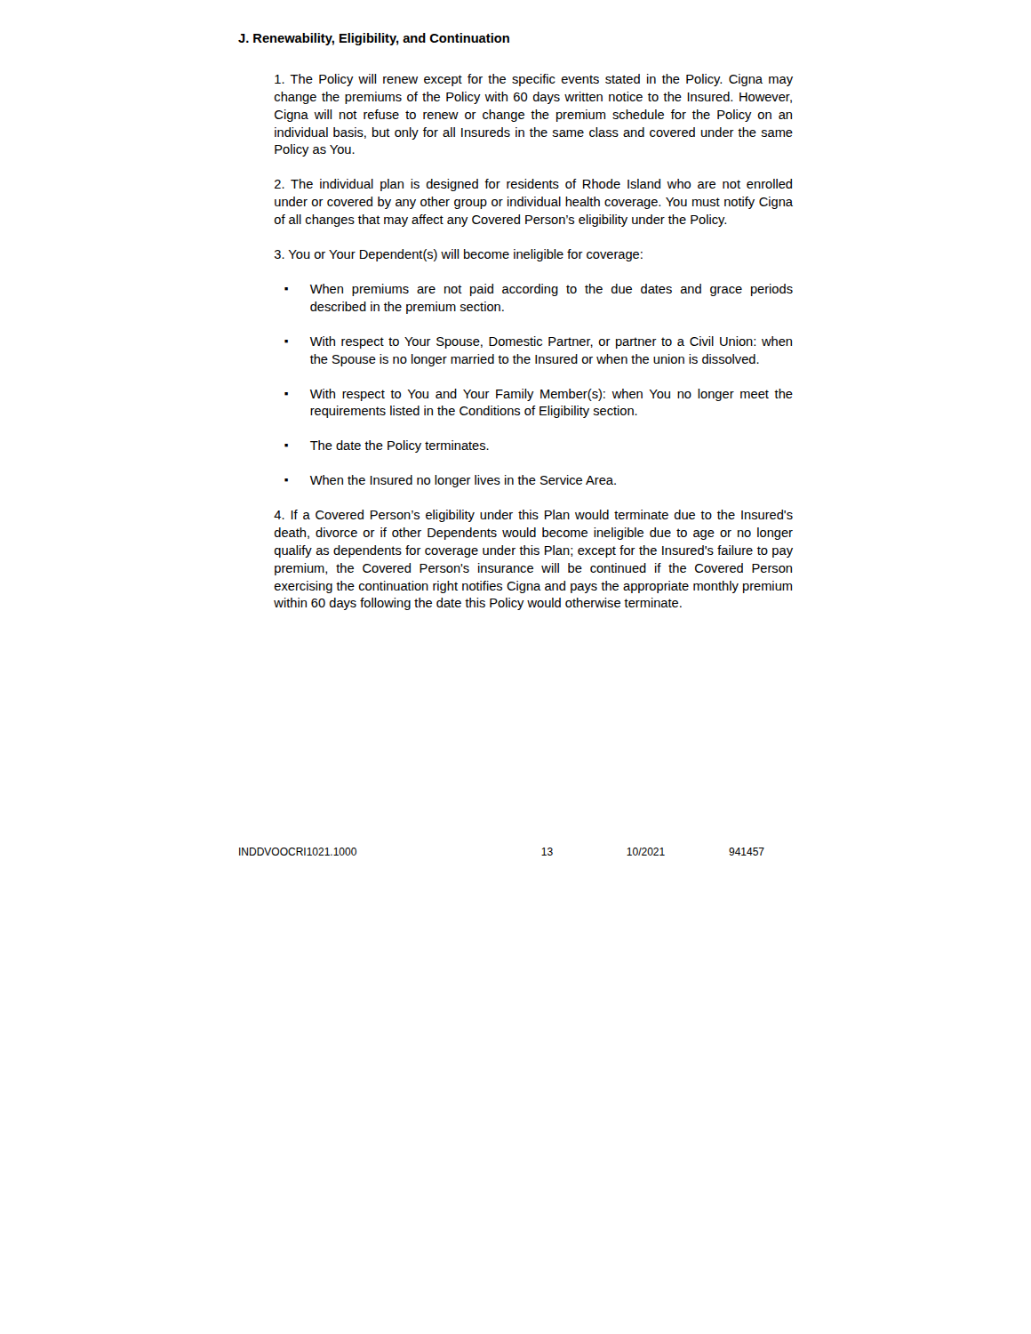J. Renewability, Eligibility, and Continuation
1. The Policy will renew except for the specific events stated in the Policy. Cigna may change the premiums of the Policy with 60 days written notice to the Insured. However, Cigna will not refuse to renew or change the premium schedule for the Policy on an individual basis, but only for all Insureds in the same class and covered under the same Policy as You.
2. The individual plan is designed for residents of Rhode Island who are not enrolled under or covered by any other group or individual health coverage. You must notify Cigna of all changes that may affect any Covered Person’s eligibility under the Policy.
3. You or Your Dependent(s) will become ineligible for coverage:
When premiums are not paid according to the due dates and grace periods described in the premium section.
With respect to Your Spouse, Domestic Partner, or partner to a Civil Union: when the Spouse is no longer married to the Insured or when the union is dissolved.
With respect to You and Your Family Member(s): when You no longer meet the requirements listed in the Conditions of Eligibility section.
The date the Policy terminates.
When the Insured no longer lives in the Service Area.
4. If a Covered Person’s eligibility under this Plan would terminate due to the Insured's death, divorce or if other Dependents would become ineligible due to age or no longer qualify as dependents for coverage under this Plan; except for the Insured's failure to pay premium, the Covered Person's insurance will be continued if the Covered Person exercising the continuation right notifies Cigna and pays the appropriate monthly premium within 60 days following the date this Policy would otherwise terminate.
INDDVOOCRI1021.1000 13 10/2021 941457